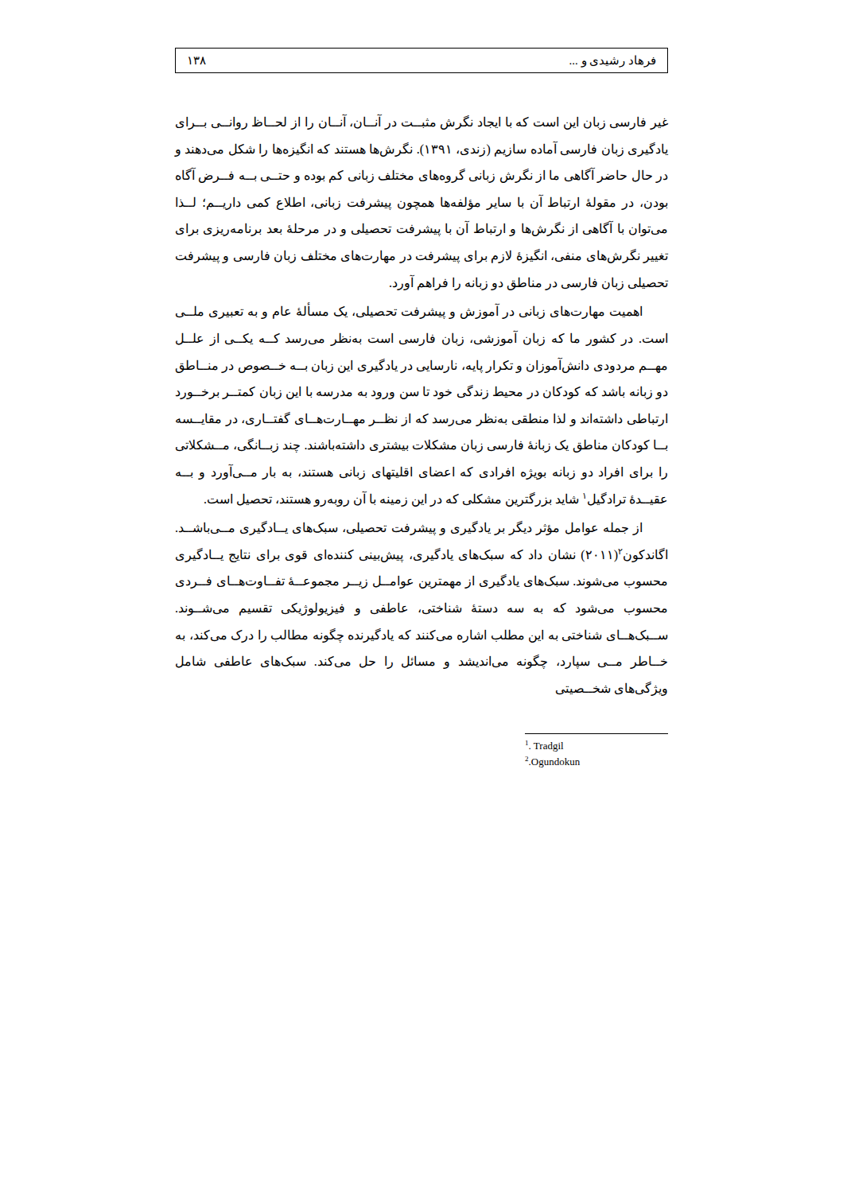فرهاد رشیدی و ... ۱۳۸
غیر فارسی زبان این است که با ایجاد نگرش مثبــت در آنــان، آنــان را از لحــاظ روانــی بــرای یادگیری زبان فارسی آماده سازیم (زندی، ۱۳۹۱). نگرش‌ها هستند که انگیزه‌ها را شکل می‌دهند و در حال حاضر آگاهی ما از نگرش زبانی گروه‌های مختلف زبانی کم بوده و حتــی بــه فــرض آگاه بودن، در مقولهٔ ارتباط آن با سایر مؤلفه‌ها همچون پیشرفت زبانی، اطلاع کمی داریــم؛ لــذا می‌توان با آگاهی از نگرش‌ها و ارتباط آن با پیشرفت تحصیلی و در مرحلهٔ بعد برنامه‌ریزی برای تغییر نگرش‌های منفی، انگیزهٔ لازم برای پیشرفت در مهارت‌های مختلف زبان فارسی و پیشرفت تحصیلی زبان فارسی در مناطق دو زبانه را فراهم آورد.
اهمیت مهارت‌های زبانی در آموزش و پیشرفت تحصیلی، یک مسألهٔ عام و به تعبیری ملــی است. در کشور ما که زبان آموزشی، زبان فارسی است به‌نظر می‌رسد کــه یکــی از علــل مهــم مردودی دانش‌آموزان و تکرار پایه، نارسایی در یادگیری این زبان بــه خــصوص در منــاطق دو زبانه باشد که کودکان در محیط زندگی خود تا سن ورود به مدرسه با این زبان کمتــر برخــورد ارتباطی داشته‌اند و لذا منطقی به‌نظر می‌رسد که از نظــر مهــارت‌هــای گفتــاری، در مقایــسه بــا کودکان مناطق یک زبانهٔ فارسی زبان مشکلات بیشتری داشته‌باشند. چند زبــانگی، مــشکلاتی را برای افراد دو زبانه بویژه افرادی که اعضای اقلیتهای زبانی هستند، به بار مــی‌آورد و بــه عقیــدهٔ ترادگیل۱ شاید بزرگترین مشکلی که در این زمینه با آن روبه‌رو هستند، تحصیل است.
از جمله عوامل مؤثر دیگر بر یادگیری و پیشرفت تحصیلی، سبک‌های یــادگیری مــی‌باشــد. اگاندکون۲(۲۰۱۱) نشان داد که سبک‌های یادگیری، پیش‌بینی کننده‌ای قوی برای نتایج یــادگیری محسوب می‌شوند. سبک‌های یادگیری از مهمترین عوامــل زیــر مجموعــهٔ تفــاوت‌هــای فــردی محسوب می‌شود که به سه دستهٔ شناختی، عاطفی و فیزیولوژیکی تقسیم می‌شــوند. ســبک‌هــای شناختی به این مطلب اشاره می‌کنند که یادگیرنده چگونه مطالب را درک می‌کند، به خــاطر مــی سپارد، چگونه می‌اندیشد و مسائل را حل می‌کند. سبک‌های عاطفی شامل ویژگی‌های شخــصیتی
1. Tradgil
2.Ogundokun